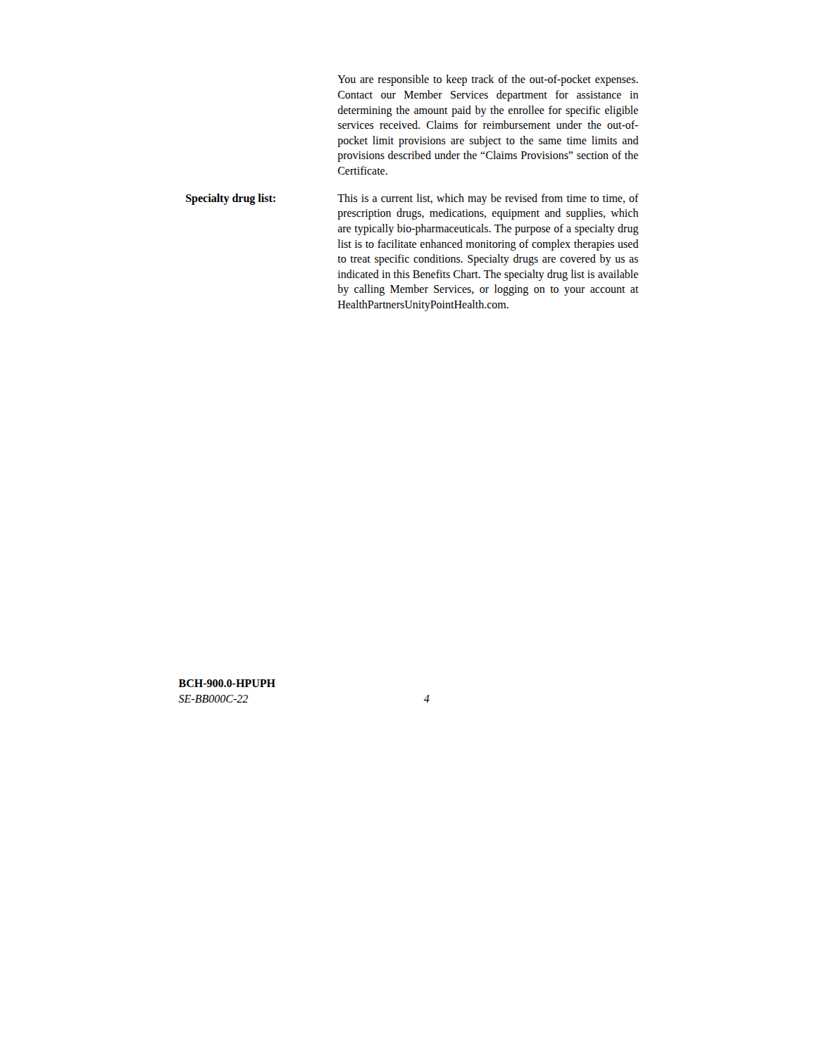You are responsible to keep track of the out-of-pocket expenses. Contact our Member Services department for assistance in determining the amount paid by the enrollee for specific eligible services received. Claims for reimbursement under the out-of-pocket limit provisions are subject to the same time limits and provisions described under the “Claims Provisions” section of the Certificate.
Specialty drug list:
This is a current list, which may be revised from time to time, of prescription drugs, medications, equipment and supplies, which are typically bio-pharmaceuticals. The purpose of a specialty drug list is to facilitate enhanced monitoring of complex therapies used to treat specific conditions. Specialty drugs are covered by us as indicated in this Benefits Chart. The specialty drug list is available by calling Member Services, or logging on to your account at HealthPartnersUnityPointHealth.com.
BCH-900.0-HPUPH
SE-BB000C-224